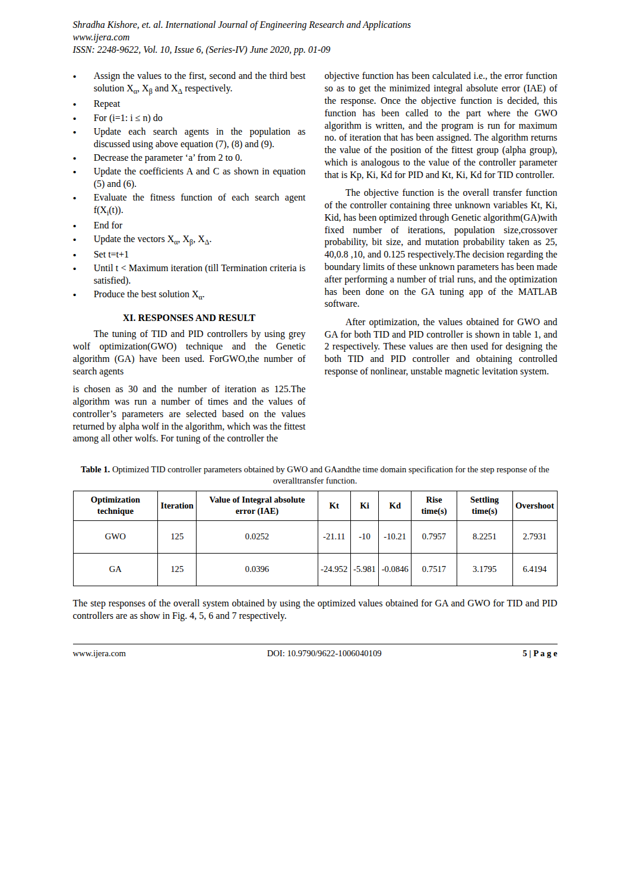Shradha Kishore, et. al. International Journal of Engineering Research and Applications
www.ijera.com
ISSN: 2248-9622, Vol. 10, Issue 6, (Series-IV) June 2020, pp. 01-09
Assign the values to the first, second and the third best solution Xα, Xβ and XΔ respectively.
Repeat
For (i=1: i ≤ n) do
Update each search agents in the population as discussed using above equation (7), (8) and (9).
Decrease the parameter ‘a’ from 2 to 0.
Update the coefficients A and C as shown in equation (5) and (6).
Evaluate the fitness function of each search agent f(Xi(t)).
End for
Update the vectors Xα, Xβ, XΔ.
Set t=t+1
Until t < Maximum iteration (till Termination criteria is satisfied).
Produce the best solution Xα.
XI. RESPONSES AND RESULT
The tuning of TID and PID controllers by using grey wolf optimization(GWO) technique and the Genetic algorithm (GA) have been used. ForGWO,the number of search agents
is chosen as 30 and the number of iteration as 125.The algorithm was run a number of times and the values of controller’s parameters are selected based on the values returned by alpha wolf in the algorithm, which was the fittest among all other wolfs. For tuning of the controller the
objective function has been calculated i.e., the error function so as to get the minimized integral absolute error (IAE) of the response. Once the objective function is decided, this function has been called to the part where the GWO algorithm is written, and the program is run for maximum no. of iteration that has been assigned. The algorithm returns the value of the position of the fittest group (alpha group), which is analogous to the value of the controller parameter that is Kp, Ki, Kd for PID and Kt, Ki, Kd for TID controller.
The objective function is the overall transfer function of the controller containing three unknown variables Kt, Ki, Kid, has been optimized through Genetic algorithm(GA)with fixed number of iterations, population size,crossover probability, bit size, and mutation probability taken as 25, 40,0.8 ,10, and 0.125 respectively.The decision regarding the boundary limits of these unknown parameters has been made after performing a number of trial runs, and the optimization has been done on the GA tuning app of the MATLAB software.
After optimization, the values obtained for GWO and GA for both TID and PID controller is shown in table 1, and 2 respectively. These values are then used for designing the both TID and PID controller and obtaining controlled response of nonlinear, unstable magnetic levitation system.
Table 1. Optimized TID controller parameters obtained by GWO and GAandthe time domain specification for the step response of the overalltransfer function.
| Optimization technique | Iteration | Value of Integral absolute error (IAE) | Kt | Ki | Kd | Rise time(s) | Settling time(s) | Overshoot |
| --- | --- | --- | --- | --- | --- | --- | --- | --- |
| GWO | 125 | 0.0252 | -21.11 | -10 | -10.21 | 0.7957 | 8.2251 | 2.7931 |
| GA | 125 | 0.0396 | -24.952 | -5.981 | -0.0846 | 0.7517 | 3.1795 | 6.4194 |
The step responses of the overall system obtained by using the optimized values obtained for GA and GWO for TID and PID controllers are as show in Fig. 4, 5, 6 and 7 respectively.
www.ijera.com DOI: 10.9790/9622-1006040109 5 | P a g e